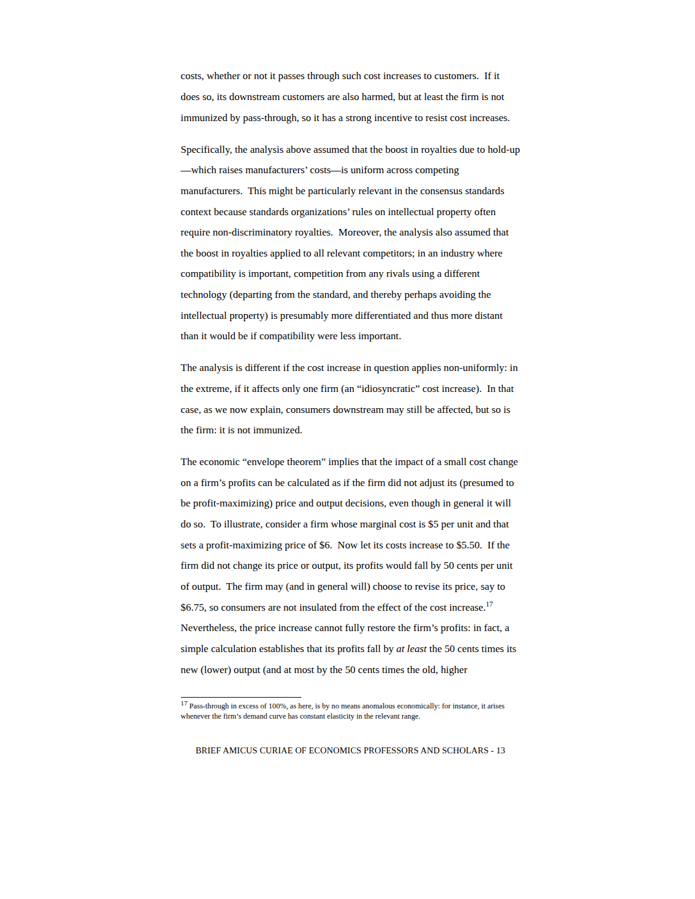costs, whether or not it passes through such cost increases to customers. If it does so, its downstream customers are also harmed, but at least the firm is not immunized by pass-through, so it has a strong incentive to resist cost increases.
Specifically, the analysis above assumed that the boost in royalties due to hold-up—which raises manufacturers’ costs—is uniform across competing manufacturers. This might be particularly relevant in the consensus standards context because standards organizations’ rules on intellectual property often require non-discriminatory royalties. Moreover, the analysis also assumed that the boost in royalties applied to all relevant competitors; in an industry where compatibility is important, competition from any rivals using a different technology (departing from the standard, and thereby perhaps avoiding the intellectual property) is presumably more differentiated and thus more distant than it would be if compatibility were less important.
The analysis is different if the cost increase in question applies non-uniformly: in the extreme, if it affects only one firm (an “idiosyncratic” cost increase). In that case, as we now explain, consumers downstream may still be affected, but so is the firm: it is not immunized.
The economic “envelope theorem” implies that the impact of a small cost change on a firm’s profits can be calculated as if the firm did not adjust its (presumed to be profit-maximizing) price and output decisions, even though in general it will do so. To illustrate, consider a firm whose marginal cost is $5 per unit and that sets a profit-maximizing price of $6. Now let its costs increase to $5.50. If the firm did not change its price or output, its profits would fall by 50 cents per unit of output. The firm may (and in general will) choose to revise its price, say to $6.75, so consumers are not insulated from the effect of the cost increase.17 Nevertheless, the price increase cannot fully restore the firm’s profits: in fact, a simple calculation establishes that its profits fall by at least the 50 cents times its new (lower) output (and at most by the 50 cents times the old, higher
17 Pass-through in excess of 100%, as here, is by no means anomalous economically: for instance, it arises whenever the firm’s demand curve has constant elasticity in the relevant range.
BRIEF AMICUS CURIAE OF ECONOMICS PROFESSORS AND SCHOLARS - 13